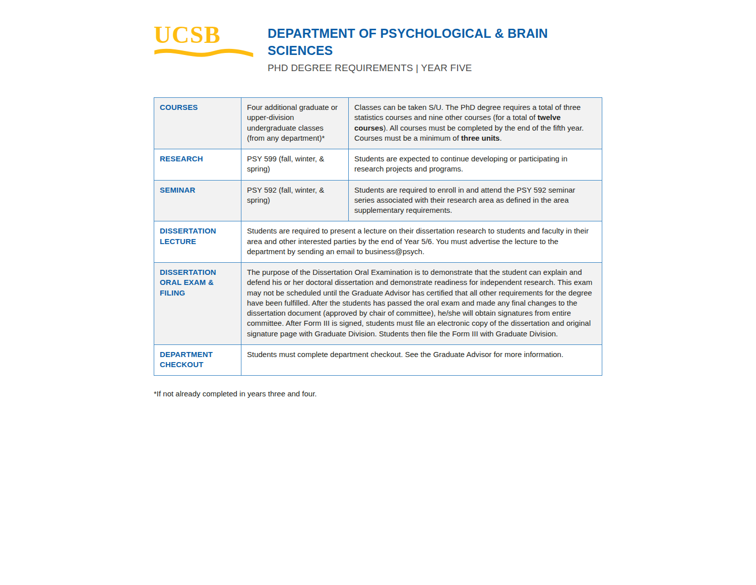UCSB
Department of Psychological & Brain Sciences
PhD Degree Requirements | Year Five
| Courses | Four additional graduate or upper-division undergraduate classes (from any department)* | Classes can be taken S/U. The PhD degree requires a total of three statistics courses and nine other courses (for a total of twelve courses ). All courses must be completed by the end of the fifth year. Courses must be a minimum of three units . |
| Research | PSY 599 (fall, winter, & spring) | Students are expected to continue developing or participating in research projects and programs. |
| Seminar | PSY 592 (fall, winter, & spring) | Students are required to enroll in and attend the PSY 592 seminar series associated with their research area as defined in the area supplementary requirements. |
| Dissertation Lecture | Students are required to present a lecture on their dissertation research to students and faculty in their area and other interested parties by the end of Year 5/6. You must advertise the lecture to the department by sending an email to business@psych. |
| Dissertation Oral Exam & Filing | The purpose of the Dissertation Oral Examination is to demonstrate that the student can explain and defend his or her doctoral dissertation and demonstrate readiness for independent research. This exam may not be scheduled until the Graduate Advisor has certified that all other requirements for the degree have been fulfilled. After the students has passed the oral exam and made any final changes to the dissertation document (approved by chair of committee), he/she will obtain signatures from entire committee. After Form III is signed, students must file an electronic copy of the dissertation and original signature page with Graduate Division. Students then file the Form III with Graduate Division. |
| Department Checkout | Students must complete department checkout. See the Graduate Advisor for more information. |
*If not already completed in years three and four.